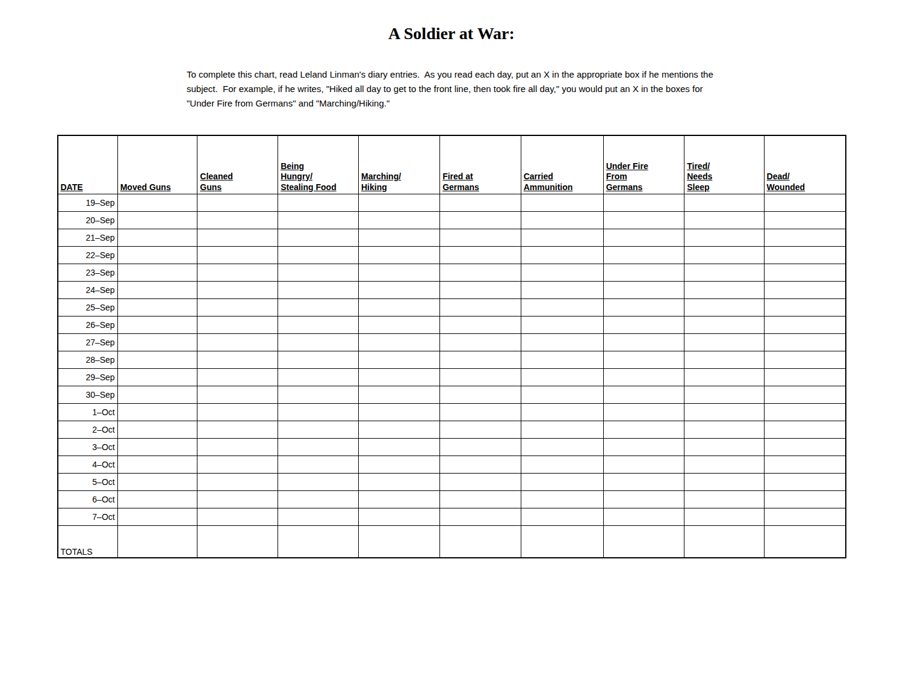A Soldier at War:
To complete this chart, read Leland Linman's diary entries. As you read each day, put an X in the appropriate box if he mentions the subject. For example, if he writes, "Hiked all day to get to the front line, then took fire all day," you would put an X in the boxes for "Under Fire from Germans" and "Marching/Hiking."
| DATE | Moved Guns | Cleaned Guns | Being Hungry/ Stealing Food | Marching/ Hiking | Fired at Germans | Carried Ammunition | Under Fire From Germans | Tired/ Needs Sleep | Dead/ Wounded |
| --- | --- | --- | --- | --- | --- | --- | --- | --- | --- |
| 19–Sep | | | | | | | | | |
| 20–Sep | | | | | | | | | |
| 21–Sep | | | | | | | | | |
| 22–Sep | | | | | | | | | |
| 23–Sep | | | | | | | | | |
| 24–Sep | | | | | | | | | |
| 25–Sep | | | | | | | | | |
| 26–Sep | | | | | | | | | |
| 27–Sep | | | | | | | | | |
| 28–Sep | | | | | | | | | |
| 29–Sep | | | | | | | | | |
| 30–Sep | | | | | | | | | |
| 1–Oct | | | | | | | | | |
| 2–Oct | | | | | | | | | |
| 3–Oct | | | | | | | | | |
| 4–Oct | | | | | | | | | |
| 5–Oct | | | | | | | | | |
| 6–Oct | | | | | | | | | |
| 7–Oct | | | | | | | | | |
| TOTALS | | | | | | | | | |